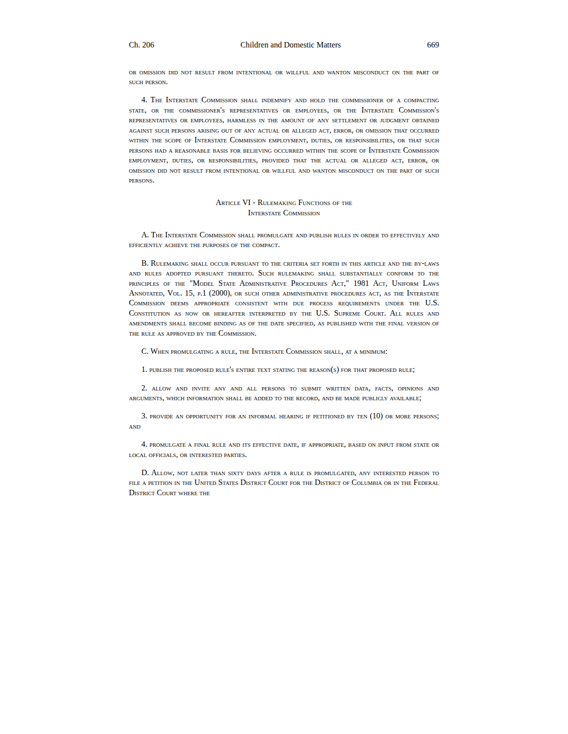Ch. 206 Children and Domestic Matters 669
or omission did not result from intentional or willful and wanton misconduct on the part of such person.
4. The Interstate Commission shall indemnify and hold the commissioner of a compacting state, or the commissioner's representatives or employees, or the Interstate Commission's representatives or employees, harmless in the amount of any settlement or judgment obtained against such persons arising out of any actual or alleged act, error, or omission that occurred within the scope of Interstate Commission employment, duties, or responsibilities, or that such persons had a reasonable basis for believing occurred within the scope of Interstate Commission employment, duties, or responsibilities, provided that the actual or alleged act, error, or omission did not result from intentional or willful and wanton misconduct on the part of such persons.
Article VI - Rulemaking Functions of the
Interstate Commission
A. The Interstate Commission shall promulgate and publish rules in order to effectively and efficiently achieve the purposes of the compact.
B. Rulemaking shall occur pursuant to the criteria set forth in this article and the by-laws and rules adopted pursuant thereto. Such rulemaking shall substantially conform to the principles of the "Model State Administrative Procedures Act," 1981 Act, Uniform Laws Annotated, Vol. 15, p.1 (2000), or such other administrative procedures act, as the Interstate Commission deems appropriate consistent with due process requirements under the U.S. Constitution as now or hereafter interpreted by the U.S. Supreme Court. All rules and amendments shall become binding as of the date specified, as published with the final version of the rule as approved by the Commission.
C. When promulgating a rule, the Interstate Commission shall, at a minimum:
1. publish the proposed rule's entire text stating the reason(s) for that proposed rule;
2. allow and invite any and all persons to submit written data, facts, opinions and arguments, which information shall be added to the record, and be made publicly available;
3. provide an opportunity for an informal hearing if petitioned by ten (10) or more persons; and
4. promulgate a final rule and its effective date, if appropriate, based on input from state or local officials, or interested parties.
D. Allow, not later than sixty days after a rule is promulgated, any interested person to file a petition in the United States District Court for the District of Columbia or in the Federal District Court where the